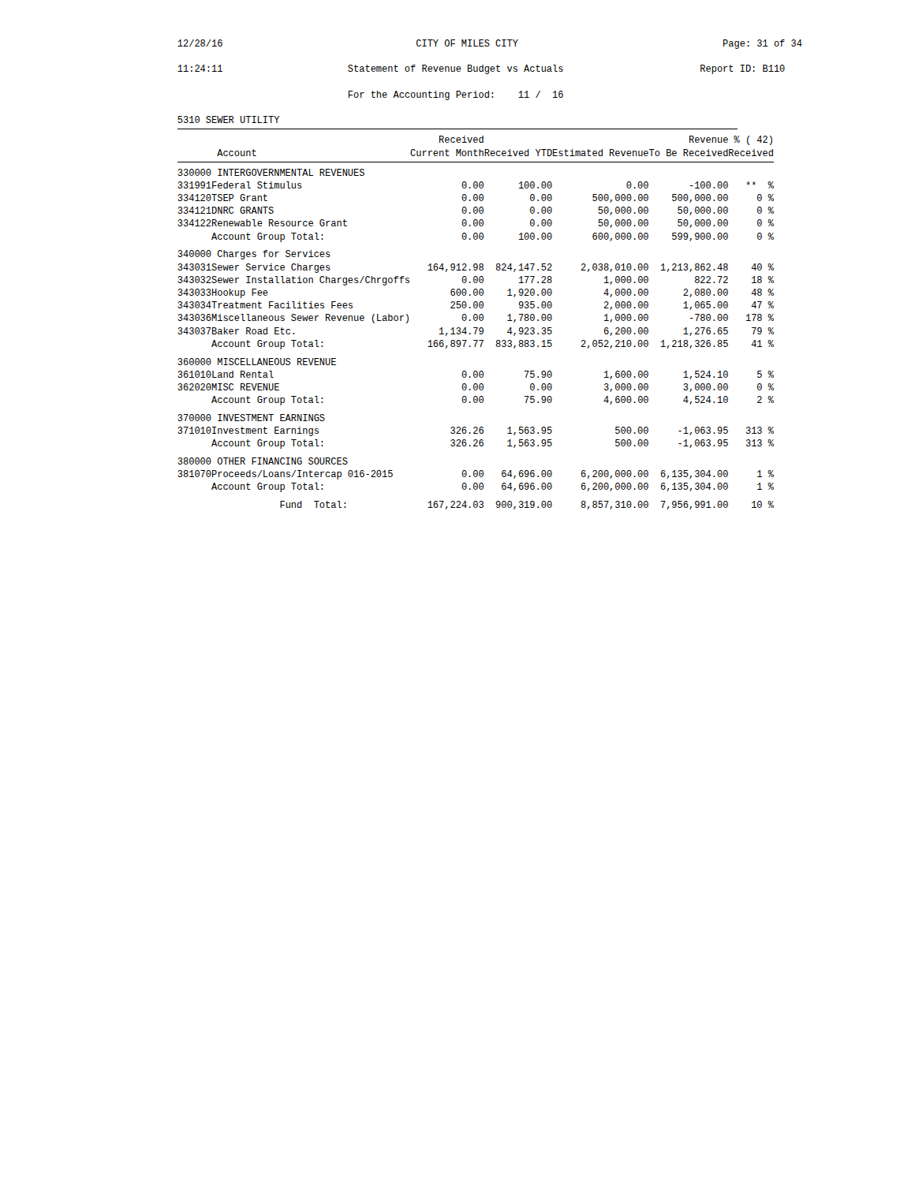12/28/16                                  CITY OF MILES CITY                                    Page: 31 of 34
11:24:11                      Statement of Revenue Budget vs Actuals                        Report ID: B110
                              For the Accounting Period:    11 /  16
5310 SEWER UTILITY
| | Received | | | Revenue | % ( 42) |
| Account | Current Month | Received YTD | Estimated Revenue | To Be Received | Received |
| 330000 INTERGOVERNMENTAL REVENUES | |
| 331991 | Federal Stimulus | 0.00 | 100.00 | 0.00 | -100.00 | ** % |
| 334120 | TSEP Grant | 0.00 | 0.00 | 500,000.00 | 500,000.00 | 0 % |
| 334121 | DNRC GRANTS | 0.00 | 0.00 | 50,000.00 | 50,000.00 | 0 % |
| 334122 | Renewable Resource Grant | 0.00 | 0.00 | 50,000.00 | 50,000.00 | 0 % |
| | Account Group Total: | 0.00 | 100.00 | 600,000.00 | 599,900.00 | 0 % |
| 340000 Charges for Services | |
| 343031 | Sewer Service Charges | 164,912.98 | 824,147.52 | 2,038,010.00 | 1,213,862.48 | 40 % |
| 343032 | Sewer Installation Charges/Chrgoffs | 0.00 | 177.28 | 1,000.00 | 822.72 | 18 % |
| 343033 | Hookup Fee | 600.00 | 1,920.00 | 4,000.00 | 2,080.00 | 48 % |
| 343034 | Treatment Facilities Fees | 250.00 | 935.00 | 2,000.00 | 1,065.00 | 47 % |
| 343036 | Miscellaneous Sewer Revenue (Labor) | 0.00 | 1,780.00 | 1,000.00 | -780.00 | 178 % |
| 343037 | Baker Road Etc. | 1,134.79 | 4,923.35 | 6,200.00 | 1,276.65 | 79 % |
| | Account Group Total: | 166,897.77 | 833,883.15 | 2,052,210.00 | 1,218,326.85 | 41 % |
| 360000 MISCELLANEOUS REVENUE | |
| 361010 | Land Rental | 0.00 | 75.90 | 1,600.00 | 1,524.10 | 5 % |
| 362020 | MISC REVENUE | 0.00 | 0.00 | 3,000.00 | 3,000.00 | 0 % |
| | Account Group Total: | 0.00 | 75.90 | 4,600.00 | 4,524.10 | 2 % |
| 370000 INVESTMENT EARNINGS | |
| 371010 | Investment Earnings | 326.26 | 1,563.95 | 500.00 | -1,063.95 | 313 % |
| | Account Group Total: | 326.26 | 1,563.95 | 500.00 | -1,063.95 | 313 % |
| 380000 OTHER FINANCING SOURCES | |
| 381070 | Proceeds/Loans/Intercap 016-2015 | 0.00 | 64,696.00 | 6,200,000.00 | 6,135,304.00 | 1 % |
| | Account Group Total: | 0.00 | 64,696.00 | 6,200,000.00 | 6,135,304.00 | 1 % |
| | Fund Total: | 167,224.03 | 900,319.00 | 8,857,310.00 | 7,956,991.00 | 10 % |